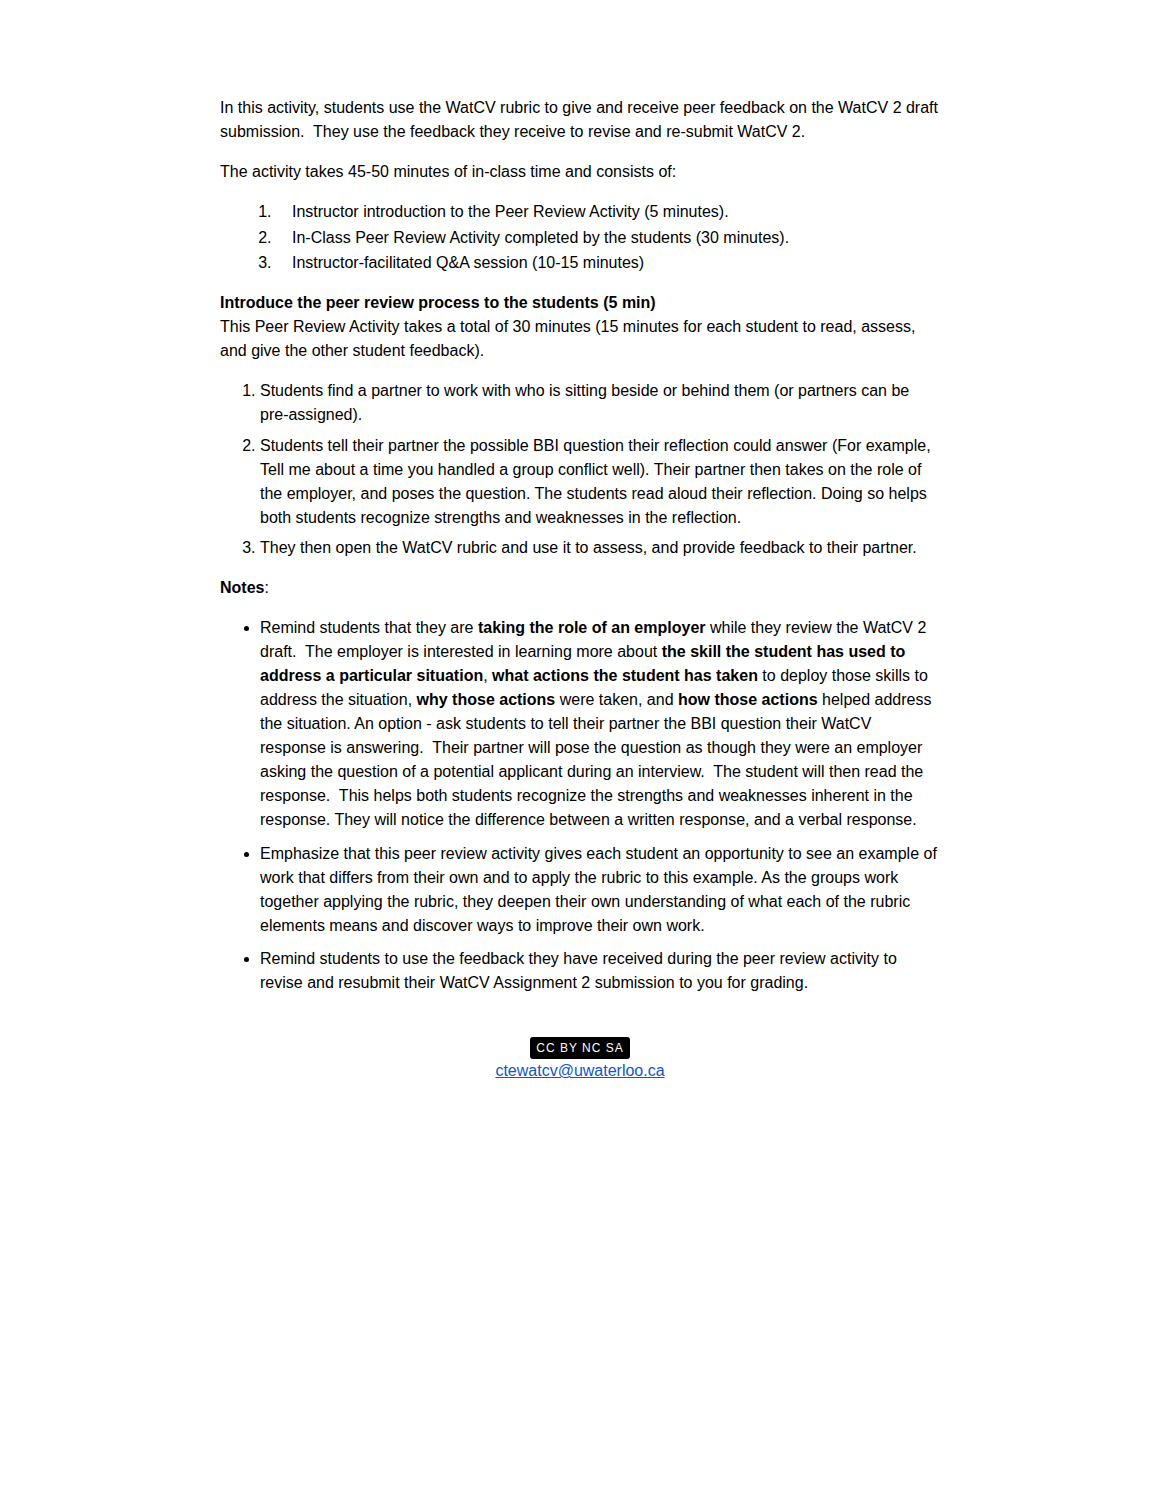In this activity, students use the WatCV rubric to give and receive peer feedback on the WatCV 2 draft submission. They use the feedback they receive to revise and re-submit WatCV 2.
The activity takes 45-50 minutes of in-class time and consists of:
Instructor introduction to the Peer Review Activity (5 minutes).
In-Class Peer Review Activity completed by the students (30 minutes).
Instructor-facilitated Q&A session (10-15 minutes)
Introduce the peer review process to the students (5 min)
This Peer Review Activity takes a total of 30 minutes (15 minutes for each student to read, assess, and give the other student feedback).
Students find a partner to work with who is sitting beside or behind them (or partners can be pre-assigned).
Students tell their partner the possible BBI question their reflection could answer (For example, Tell me about a time you handled a group conflict well). Their partner then takes on the role of the employer, and poses the question. The students read aloud their reflection. Doing so helps both students recognize strengths and weaknesses in the reflection.
They then open the WatCV rubric and use it to assess, and provide feedback to their partner.
Notes:
Remind students that they are taking the role of an employer while they review the WatCV 2 draft. The employer is interested in learning more about the skill the student has used to address a particular situation, what actions the student has taken to deploy those skills to address the situation, why those actions were taken, and how those actions helped address the situation. An option - ask students to tell their partner the BBI question their WatCV response is answering. Their partner will pose the question as though they were an employer asking the question of a potential applicant during an interview. The student will then read the response. This helps both students recognize the strengths and weaknesses inherent in the response. They will notice the difference between a written response, and a verbal response.
Emphasize that this peer review activity gives each student an opportunity to see an example of work that differs from their own and to apply the rubric to this example. As the groups work together applying the rubric, they deepen their own understanding of what each of the rubric elements means and discover ways to improve their own work.
Remind students to use the feedback they have received during the peer review activity to revise and resubmit their WatCV Assignment 2 submission to you for grading.
CC BY NC SA
ctewatcv@uwaterloo.ca